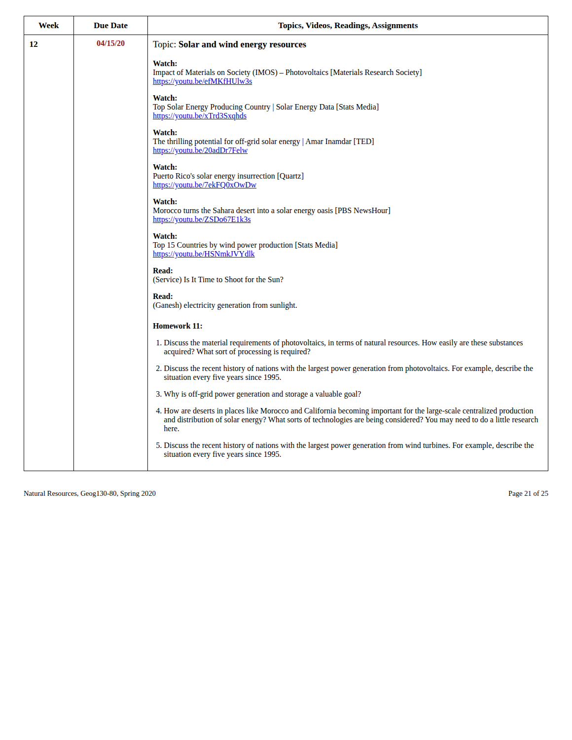| Week | Due Date | Topics, Videos, Readings, Assignments |
| --- | --- | --- |
| 12 | 04/15/20 | Topic: Solar and wind energy resources Watch: Impact of Materials on Society (IMOS) – Photovoltaics [Materials Research Society] https://youtu.be/efMKfHUlw3s Watch: Top Solar Energy Producing Country / Solar Energy Data [Stats Media] https://youtu.be/xTrd3Sxqhds Watch: The thrilling potential for off-grid solar energy / Amar Inamdar [TED] https://youtu.be/20adDr7Felw Watch: Puerto Rico's solar energy insurrection [Quartz] https://youtu.be/7ekFQ0xOwDw Watch: Morocco turns the Sahara desert into a solar energy oasis [PBS NewsHour] https://youtu.be/ZSDo67E1k3s Watch: Top 15 Countries by wind power production [Stats Media] https://youtu.be/HSNmkJVYdlk Read: (Service) Is It Time to Shoot for the Sun? Read: (Ganesh) electricity generation from sunlight. Homework 11: Discuss the material requirements of photovoltaics, in terms of natural resources. How easily are these substances acquired? What sort of processing is required? Discuss the recent history of nations with the largest power generation from photovoltaics. For example, describe the situation every five years since 1995. Why is off-grid power generation and storage a valuable goal? How are deserts in places like Morocco and California becoming important for the large-scale centralized production and distribution of solar energy? What sorts of technologies are being considered? You may need to do a little research here. Discuss the recent history of nations with the largest power generation from wind turbines. For example, describe the situation every five years since 1995. |
Natural Resources, Geog130-80, Spring 2020 Page 21 of 25